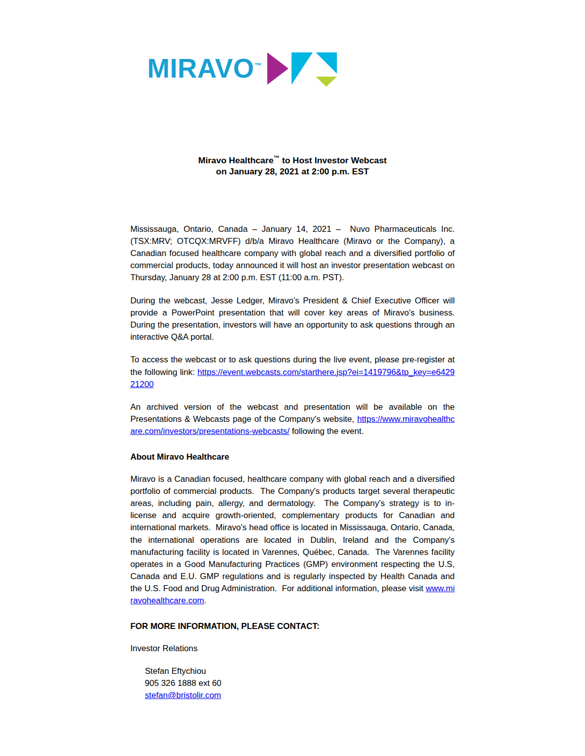MIRAVO™
Miravo Healthcare™ to Host Investor Webcast
on January 28, 2021 at 2:00 p.m. EST
Mississauga, Ontario, Canada – January 14, 2021 – Nuvo Pharmaceuticals Inc. (TSX:MRV; OTCQX:MRVFF) d/b/a Miravo Healthcare (Miravo or the Company), a Canadian focused healthcare company with global reach and a diversified portfolio of commercial products, today announced it will host an investor presentation webcast on Thursday, January 28 at 2:00 p.m. EST (11:00 a.m. PST).
During the webcast, Jesse Ledger, Miravo's President & Chief Executive Officer will provide a PowerPoint presentation that will cover key areas of Miravo's business. During the presentation, investors will have an opportunity to ask questions through an interactive Q&A portal.
To access the webcast or to ask questions during the live event, please pre-register at the following link: https://event.webcasts.com/starthere.jsp?ei=1419796&tp_key=e642921200
An archived version of the webcast and presentation will be available on the Presentations & Webcasts page of the Company's website, https://www.miravohealthcare.com/investors/presentations-webcasts/ following the event.
About Miravo Healthcare
Miravo is a Canadian focused, healthcare company with global reach and a diversified portfolio of commercial products. The Company's products target several therapeutic areas, including pain, allergy, and dermatology. The Company's strategy is to in-license and acquire growth-oriented, complementary products for Canadian and international markets. Miravo's head office is located in Mississauga, Ontario, Canada, the international operations are located in Dublin, Ireland and the Company's manufacturing facility is located in Varennes, Québec, Canada. The Varennes facility operates in a Good Manufacturing Practices (GMP) environment respecting the U.S, Canada and E.U. GMP regulations and is regularly inspected by Health Canada and the U.S. Food and Drug Administration. For additional information, please visit www.miravohealthcare.com.
FOR MORE INFORMATION, PLEASE CONTACT:
Investor Relations
Stefan Eftychiou
905 326 1888 ext 60
stefan@bristolir.com